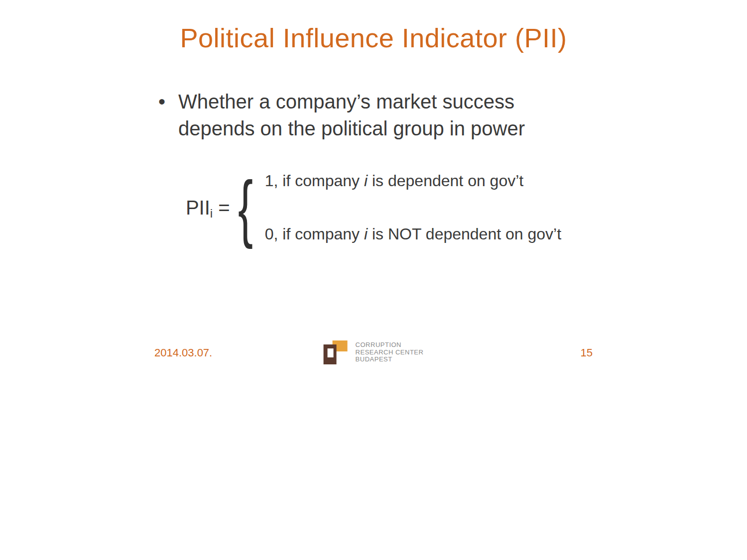Political Influence Indicator (PII)
Whether a company’s market success depends on the political group in power
PIIi = {
1, if company i is dependent on gov’t
0, if company i is NOT dependent on gov’t
2014.03.07.
Corruption
Research Center
Budapest
15